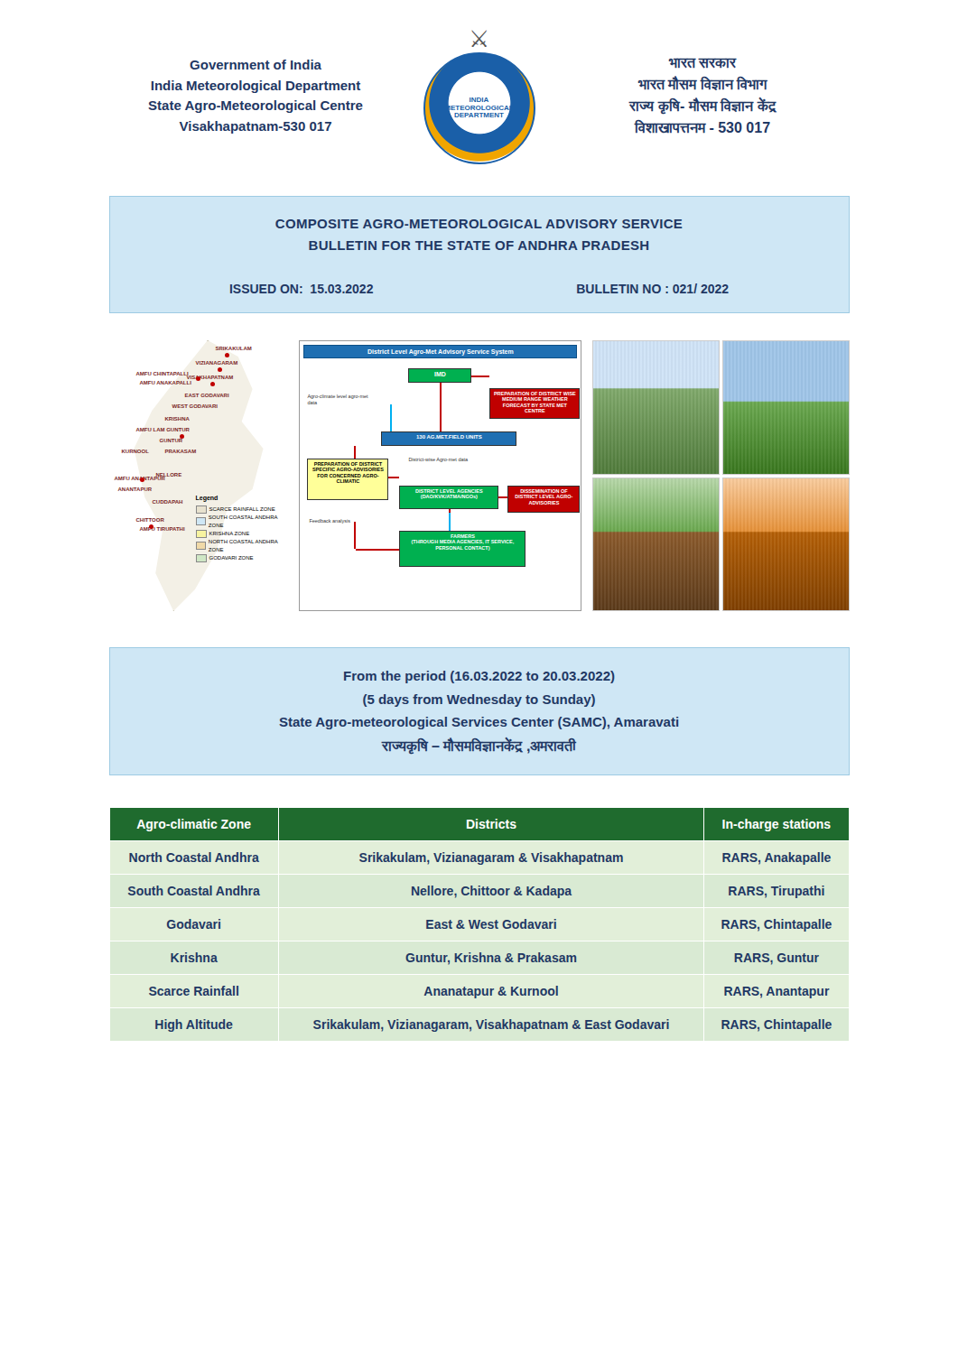Government of India
India Meteorological Department
State Agro-Meteorological Centre
Visakhapatnam-530 017
⚔
INDIA
METEOROLOGICAL
DEPARTMENT
भारत सरकार
भारत मौसम विज्ञान विभाग
राज्य कृषि- मौसम विज्ञान केंद्र
विशाखापत्तनम - 530 017
COMPOSITE AGRO-METEOROLOGICAL ADVISORY SERVICE
BULLETIN FOR THE STATE OF ANDHRA PRADESH
ISSUED ON: 15.03.2022
BULLETIN NO : 021/ 2022
SRIKAKULAM
VIZIANAGARAM
VISAKHAPATNAM
AMFU CHINTAPALLI
AMFU ANAKAPALLI
EAST GODAVARI
WEST GODAVARI
KRISHNA
AMFU LAM GUNTUR
GUNTUR
KURNOOL
PRAKASAM
NELLORE
AMFU ANANTAPUR
ANANTAPUR
CUDDAPAH
CHITTOOR
AMFU TIRUPATHI
Legend
SCARCE RAINFALL ZONE
SOUTH COASTAL ANDHRA ZONE
KRISHNA ZONE
NORTH COASTAL ANDHRA ZONE
GODAVARI ZONE
District Level Agro-Met Advisory Service System
IMD
PREPARATION OF DISTRICT WISE MEDIUM RANGE WEATHER FORECAST BY STATE MET CENTRE
Agro-climate level agro-met data
130 AG.MET.FIELD UNITS
PREPARATION OF DISTRICT SPECIFIC AGRO-ADVISORIES FOR CONCERNED AGRO-CLIMATIC
District-wise Agro-met data
DISTRICT LEVEL AGENCIES (DAO/KVK/ATMA/NGOs)
DISSEMINATION OF DISTRICT LEVEL AGRO-ADVISORIES
FARMERS
(THROUGH MEDIA AGENCIES, IT SERVICE, PERSONAL CONTACT)
Feedback analysis
From the period (16.03.2022 to 20.03.2022)
(5 days from Wednesday to Sunday)
State Agro-meteorological Services Center (SAMC), Amaravati
राज्यकृषि – मौसमविज्ञानकेंद्र ,अमरावती
| Agro-climatic Zone | Districts | In-charge stations |
| --- | --- | --- |
| North Coastal Andhra | Srikakulam, Vizianagaram & Visakhapatnam | RARS, Anakapalle |
| South Coastal Andhra | Nellore, Chittoor & Kadapa | RARS, Tirupathi |
| Godavari | East & West Godavari | RARS, Chintapalle |
| Krishna | Guntur, Krishna & Prakasam | RARS, Guntur |
| Scarce Rainfall | Ananatapur & Kurnool | RARS, Anantapur |
| High Altitude | Srikakulam, Vizianagaram, Visakhapatnam & East Godavari | RARS, Chintapalle |